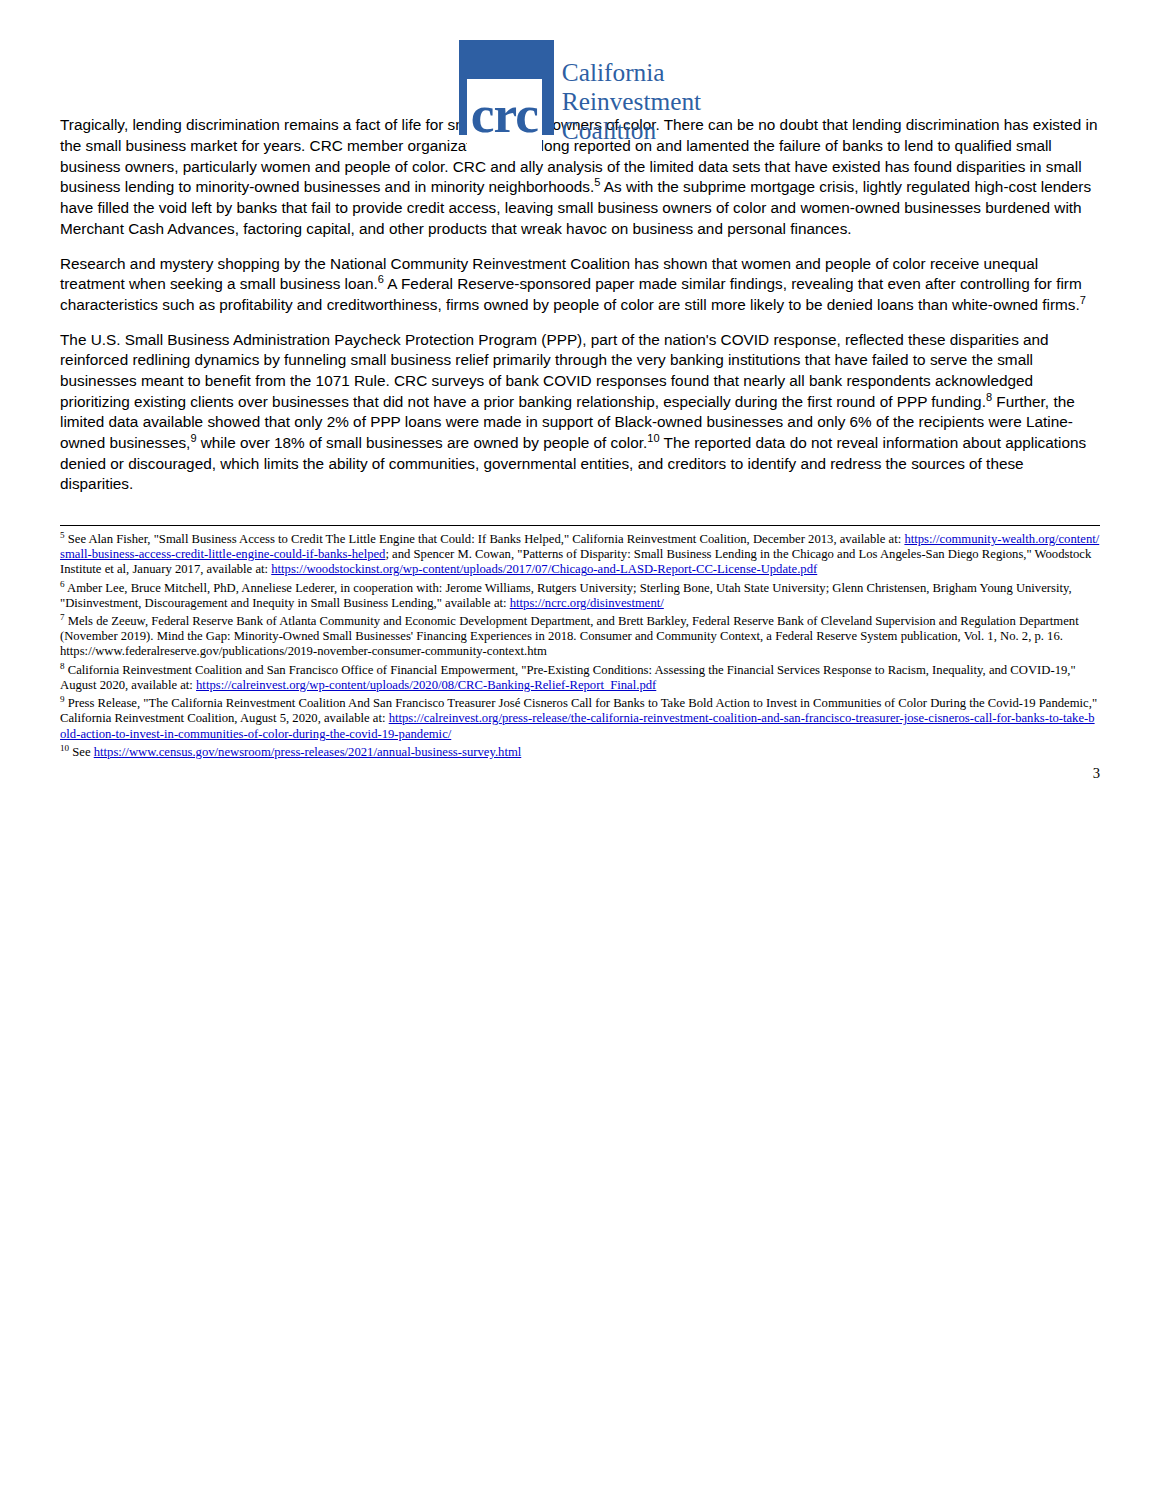California
Reinvestment
Coalition crc
Tragically, lending discrimination remains a fact of life for small business owners of color. There can be no doubt that lending discrimination has existed in the small business market for years. CRC member organizations have long reported on and lamented the failure of banks to lend to qualified small business owners, particularly women and people of color. CRC and ally analysis of the limited data sets that have existed has found disparities in small business lending to minority-owned businesses and in minority neighborhoods.5 As with the subprime mortgage crisis, lightly regulated high-cost lenders have filled the void left by banks that fail to provide credit access, leaving small business owners of color and women-owned businesses burdened with Merchant Cash Advances, factoring capital, and other products that wreak havoc on business and personal finances.
Research and mystery shopping by the National Community Reinvestment Coalition has shown that women and people of color receive unequal treatment when seeking a small business loan.6 A Federal Reserve-sponsored paper made similar findings, revealing that even after controlling for firm characteristics such as profitability and creditworthiness, firms owned by people of color are still more likely to be denied loans than white-owned firms.7
The U.S. Small Business Administration Paycheck Protection Program (PPP), part of the nation's COVID response, reflected these disparities and reinforced redlining dynamics by funneling small business relief primarily through the very banking institutions that have failed to serve the small businesses meant to benefit from the 1071 Rule. CRC surveys of bank COVID responses found that nearly all bank respondents acknowledged prioritizing existing clients over businesses that did not have a prior banking relationship, especially during the first round of PPP funding.8 Further, the limited data available showed that only 2% of PPP loans were made in support of Black-owned businesses and only 6% of the recipients were Latine-owned businesses,9 while over 18% of small businesses are owned by people of color.10 The reported data do not reveal information about applications denied or discouraged, which limits the ability of communities, governmental entities, and creditors to identify and redress the sources of these disparities.
5 See Alan Fisher, "Small Business Access to Credit The Little Engine that Could: If Banks Helped," California Reinvestment Coalition, December 2013, available at: https://community-wealth.org/content/small-business-access-credit-little-engine-could-if-banks-helped; and Spencer M. Cowan, "Patterns of Disparity: Small Business Lending in the Chicago and Los Angeles-San Diego Regions," Woodstock Institute et al, January 2017, available at: https://woodstockinst.org/wp-content/uploads/2017/07/Chicago-and-LASD-Report-CC-License-Update.pdf
6 Amber Lee, Bruce Mitchell, PhD, Anneliese Lederer, in cooperation with: Jerome Williams, Rutgers University; Sterling Bone, Utah State University; Glenn Christensen, Brigham Young University, "Disinvestment, Discouragement and Inequity in Small Business Lending," available at: https://ncrc.org/disinvestment/
7 Mels de Zeeuw, Federal Reserve Bank of Atlanta Community and Economic Development Department, and Brett Barkley, Federal Reserve Bank of Cleveland Supervision and Regulation Department (November 2019). Mind the Gap: Minority-Owned Small Businesses' Financing Experiences in 2018. Consumer and Community Context, a Federal Reserve System publication, Vol. 1, No. 2, p. 16. https://www.federalreserve.gov/publications/2019-november-consumer-community-context.htm
8 California Reinvestment Coalition and San Francisco Office of Financial Empowerment, "Pre-Existing Conditions: Assessing the Financial Services Response to Racism, Inequality, and COVID-19," August 2020, available at: https://calreinvest.org/wp-content/uploads/2020/08/CRC-Banking-Relief-Report_Final.pdf
9 Press Release, "The California Reinvestment Coalition And San Francisco Treasurer José Cisneros Call for Banks to Take Bold Action to Invest in Communities of Color During the Covid-19 Pandemic," California Reinvestment Coalition, August 5, 2020, available at: https://calreinvest.org/press-release/the-california-reinvestment-coalition-and-san-francisco-treasurer-jose-cisneros-call-for-banks-to-take-bold-action-to-invest-in-communities-of-color-during-the-covid-19-pandemic/
10 See https://www.census.gov/newsroom/press-releases/2021/annual-business-survey.html
3